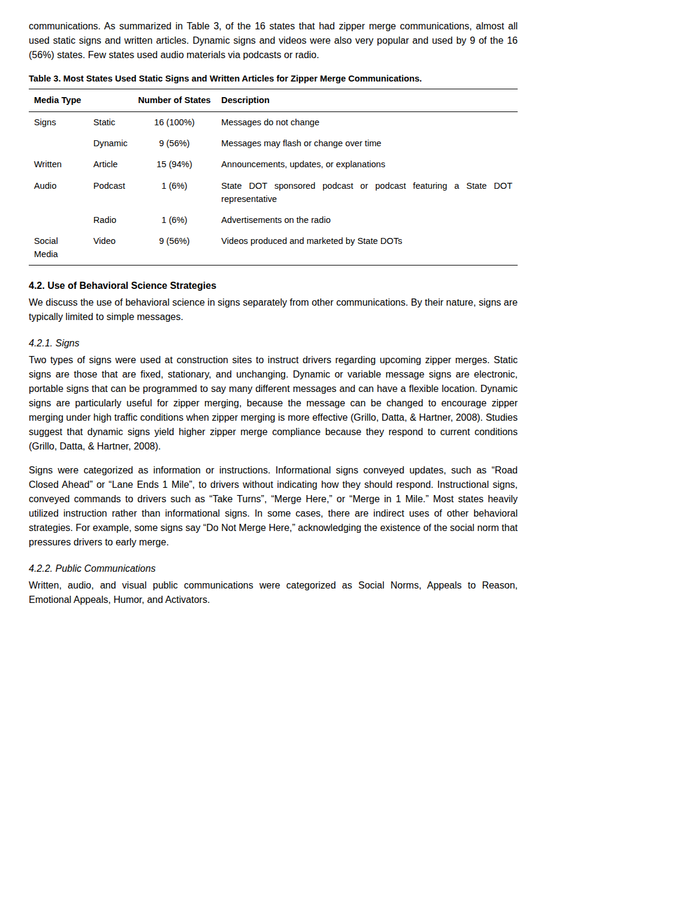communications. As summarized in Table 3, of the 16 states that had zipper merge communications, almost all used static signs and written articles. Dynamic signs and videos were also very popular and used by 9 of the 16 (56%) states. Few states used audio materials via podcasts or radio.
Table 3. Most States Used Static Signs and Written Articles for Zipper Merge Communications.
| Media Type | Number of States | Description |
| --- | --- | --- |
| Signs | Static | 16 (100%) | Messages do not change |
| Dynamic | 9 (56%) | Messages may flash or change over time |
| Written | Article | 15 (94%) | Announcements, updates, or explanations |
| Audio | Podcast | 1 (6%) | State DOT sponsored podcast or podcast featuring a State DOT representative |
| Radio | 1 (6%) | Advertisements on the radio |
| Social Media | Video | 9 (56%) | Videos produced and marketed by State DOTs |
4.2. Use of Behavioral Science Strategies
We discuss the use of behavioral science in signs separately from other communications. By their nature, signs are typically limited to simple messages.
4.2.1. Signs
Two types of signs were used at construction sites to instruct drivers regarding upcoming zipper merges. Static signs are those that are fixed, stationary, and unchanging. Dynamic or variable message signs are electronic, portable signs that can be programmed to say many different messages and can have a flexible location. Dynamic signs are particularly useful for zipper merging, because the message can be changed to encourage zipper merging under high traffic conditions when zipper merging is more effective (Grillo, Datta, & Hartner, 2008). Studies suggest that dynamic signs yield higher zipper merge compliance because they respond to current conditions (Grillo, Datta, & Hartner, 2008).
Signs were categorized as information or instructions. Informational signs conveyed updates, such as “Road Closed Ahead” or “Lane Ends 1 Mile”, to drivers without indicating how they should respond. Instructional signs, conveyed commands to drivers such as “Take Turns”, “Merge Here,” or “Merge in 1 Mile.” Most states heavily utilized instruction rather than informational signs. In some cases, there are indirect uses of other behavioral strategies. For example, some signs say “Do Not Merge Here,” acknowledging the existence of the social norm that pressures drivers to early merge.
4.2.2. Public Communications
Written, audio, and visual public communications were categorized as Social Norms, Appeals to Reason, Emotional Appeals, Humor, and Activators.